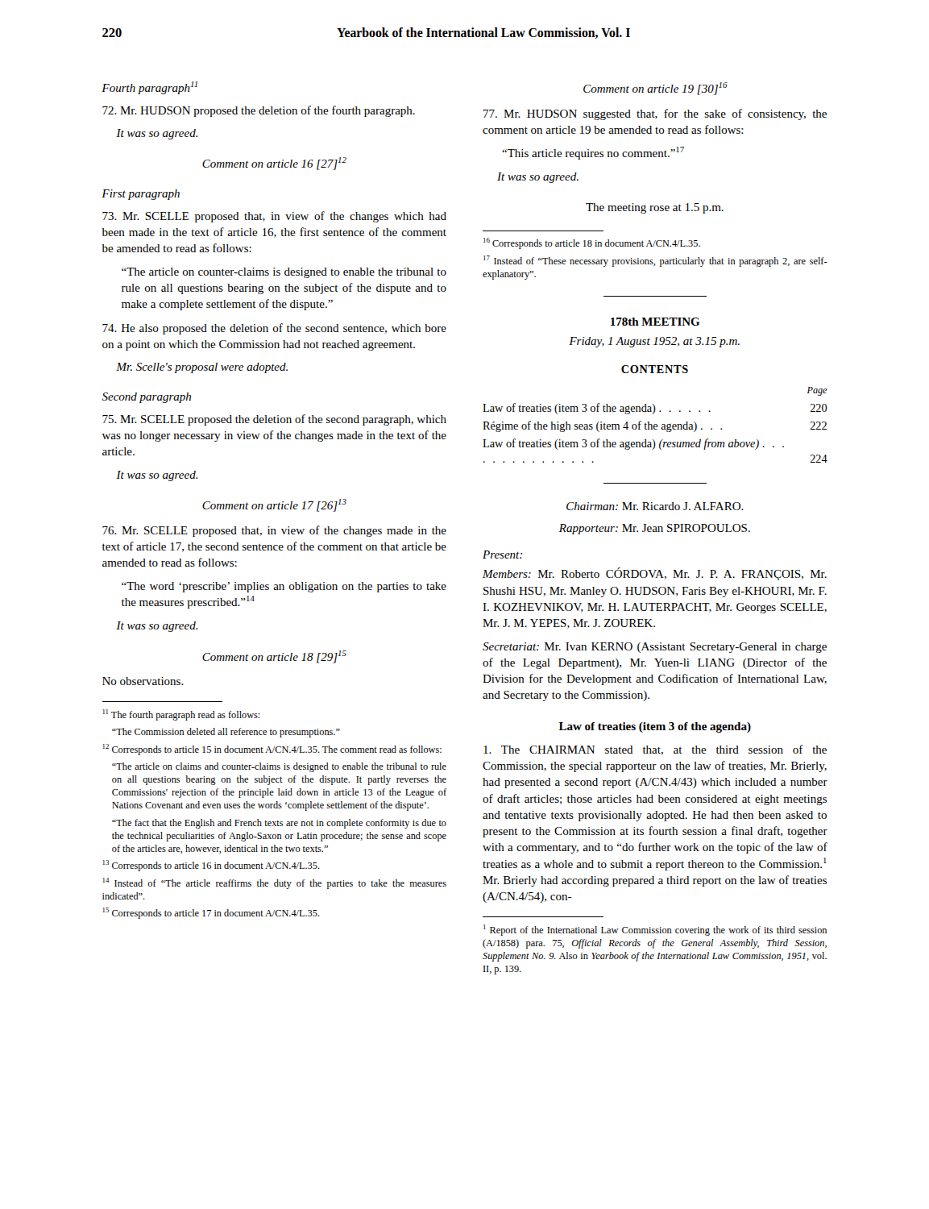220 Yearbook of the International Law Commission, Vol. I
Fourth paragraph11
72. Mr. HUDSON proposed the deletion of the fourth paragraph.
It was so agreed.
Comment on article 16 [27]12
First paragraph
73. Mr. SCELLE proposed that, in view of the changes which had been made in the text of article 16, the first sentence of the comment be amended to read as follows:
“The article on counter-claims is designed to enable the tribunal to rule on all questions bearing on the subject of the dispute and to make a complete settlement of the dispute.”
74. He also proposed the deletion of the second sentence, which bore on a point on which the Commission had not reached agreement.
Mr. Scelle's proposal were adopted.
Second paragraph
75. Mr. SCELLE proposed the deletion of the second paragraph, which was no longer necessary in view of the changes made in the text of the article.
It was so agreed.
Comment on article 17 [26]13
76. Mr. SCELLE proposed that, in view of the changes made in the text of article 17, the second sentence of the comment on that article be amended to read as follows:
“The word ‘prescribe’ implies an obligation on the parties to take the measures prescribed.”14
It was so agreed.
Comment on article 18 [29]15
No observations.
11 The fourth paragraph read as follows:
“The Commission deleted all reference to presumptions.”
12 Corresponds to article 15 in document A/CN.4/L.35. The comment read as follows:
“The article on claims and counter-claims is designed to enable the tribunal to rule on all questions bearing on the subject of the dispute. It partly reverses the Commissions' rejection of the principle laid down in article 13 of the League of Nations Covenant and even uses the words ‘complete settlement of the dispute’.
“The fact that the English and French texts are not in complete conformity is due to the technical peculiarities of Anglo-Saxon or Latin procedure; the sense and scope of the articles are, however, identical in the two texts.”
13 Corresponds to article 16 in document A/CN.4/L.35.
14 Instead of “The article reaffirms the duty of the parties to take the measures indicated”.
15 Corresponds to article 17 in document A/CN.4/L.35.
Comment on article 19 [30]16
77. Mr. HUDSON suggested that, for the sake of consistency, the comment on article 19 be amended to read as follows:
“This article requires no comment.”17
It was so agreed.
The meeting rose at 1.5 p.m.
16 Corresponds to article 18 in document A/CN.4/L.35.
17 Instead of “These necessary provisions, particularly that in paragraph 2, are self-explanatory”.
178th MEETING
Friday, 1 August 1952, at 3.15 p.m.
CONTENTS
Page
| Law of treaties (item 3 of the agenda) . . . . . . | 220 |
| Régime of the high seas (item 4 of the agenda) . . . | 222 |
| Law of treaties (item 3 of the agenda) (resumed from above) . . . . . . . . . . . . . . . | 224 |
Chairman: Mr. Ricardo J. ALFARO.
Rapporteur: Mr. Jean SPIROPOULOS.
Present:
Members: Mr. Roberto CÓRDOVA, Mr. J. P. A. FRANÇOIS, Mr. Shushi HSU, Mr. Manley O. HUDSON, Faris Bey el-KHOURI, Mr. F. I. KOZHEVNIKOV, Mr. H. LAUTERPACHT, Mr. Georges SCELLE, Mr. J. M. YEPES, Mr. J. ZOUREK.
Secretariat: Mr. Ivan KERNO (Assistant Secretary-General in charge of the Legal Department), Mr. Yuen-li LIANG (Director of the Division for the Development and Codification of International Law, and Secretary to the Commission).
Law of treaties (item 3 of the agenda)
1. The CHAIRMAN stated that, at the third session of the Commission, the special rapporteur on the law of treaties, Mr. Brierly, had presented a second report (A/CN.4/43) which included a number of draft articles; those articles had been considered at eight meetings and tentative texts provisionally adopted. He had then been asked to present to the Commission at its fourth session a final draft, together with a commentary, and to “do further work on the topic of the law of treaties as a whole and to submit a report thereon to the Commission.1 Mr. Brierly had according prepared a third report on the law of treaties (A/CN.4/54), con-
1 Report of the International Law Commission covering the work of its third session (A/1858) para. 75, Official Records of the General Assembly, Third Session, Supplement No. 9. Also in Yearbook of the International Law Commission, 1951, vol. II, p. 139.